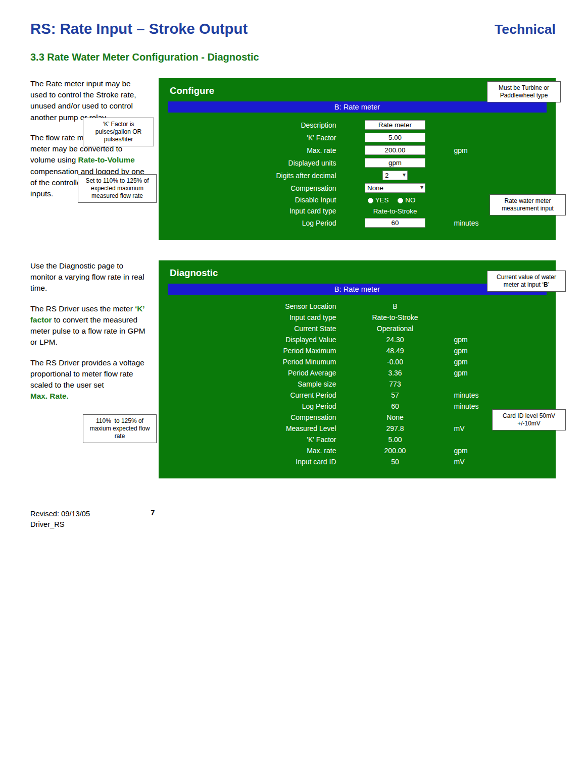RS: Rate Input – Stroke Output
Technical
3.3 Rate Water Meter Configuration - Diagnostic
The Rate meter input may be used to control the Stroke rate, unused and/or used to control another pump or relay.
The flow rate measured by the meter may be converted to volume using Rate-to-Volume compensation and logged by one of the controller’s water meter inputs.
Must be Turbine or Paddlewheel type
‘K’ Factor is pulses/gallon OR pulses/liter
Set to 110% to 125% of expected maximum measured flow rate
Rate water meter measurement input
Configure
B: Rate meter
| Description | Rate meter | |
| 'K' Factor | 5.00 | |
| Max. rate | 200.00 | gpm |
| Displayed units | gpm | |
| Digits after decimal | 2 | |
| Compensation | None | |
| Disable Input | YES NO | |
| Input card type | Rate-to-Stroke | |
| Log Period | 60 | minutes |
Use the Diagnostic page to monitor a varying flow rate in real time.
The RS Driver uses the meter ‘K’ factor to convert the measured meter pulse to a flow rate in GPM or LPM.
The RS Driver provides a voltage proportional to meter flow rate scaled to the user set
Max. Rate.
Current value of water meter at input ‘B’
110% to 125% of maxium expected flow rate
Card ID level 50mV +/-10mV
Diagnostic
B: Rate meter
| Sensor Location | B | |
| Input card type | Rate-to-Stroke | |
| Current State | Operational | |
| Displayed Value | 24.30 | gpm |
| Period Maximum | 48.49 | gpm |
| Period Minumum | -0.00 | gpm |
| Period Average | 3.36 | gpm |
| Sample size | 773 | |
| Current Period | 57 | minutes |
| Log Period | 60 | minutes |
| Compensation | None | |
| Measured Level | 297.8 | mV |
| 'K' Factor | 5.00 | |
| Max. rate | 200.00 | gpm |
| Input card ID | 50 | mV |
Revised: 09/13/05
Driver_RS
7